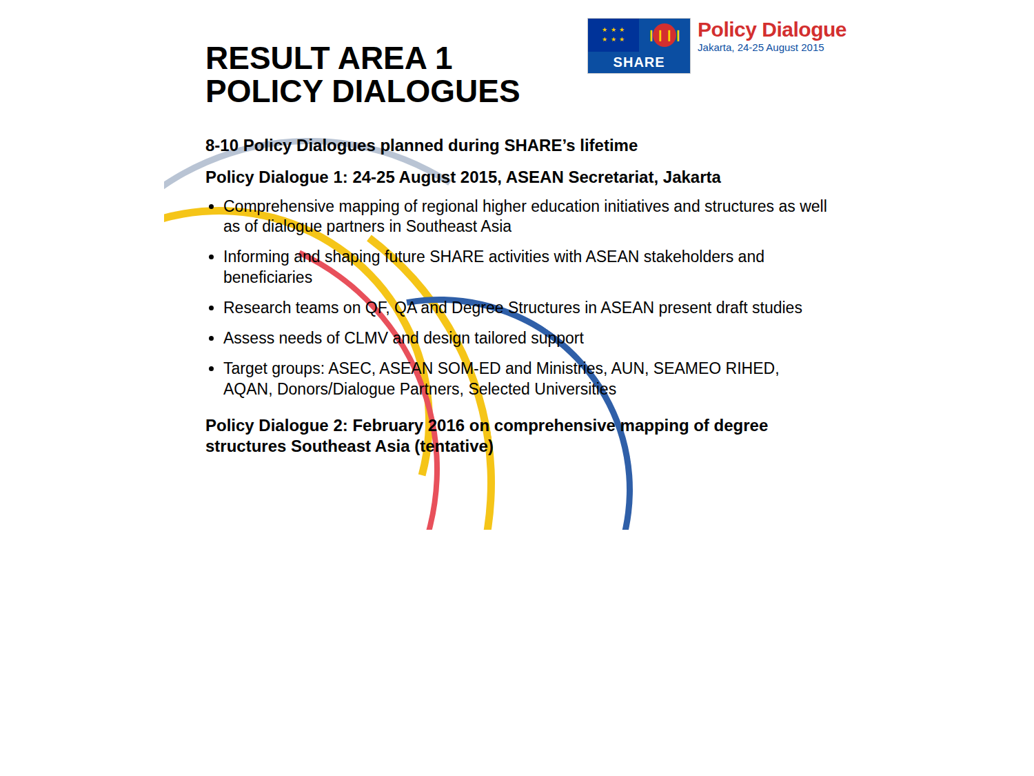❙❙❙❙
SHARE
Policy Dialogue
Jakarta, 24-25 August 2015
RESULT AREA 1
POLICY DIALOGUES
8-10 Policy Dialogues planned during SHARE’s lifetime
Policy Dialogue 1: 24-25 August 2015, ASEAN Secretariat, Jakarta
Comprehensive mapping of regional higher education initiatives and structures as well as of dialogue partners in Southeast Asia
Informing and shaping future SHARE activities with ASEAN stakeholders and beneficiaries
Research teams on QF, QA and Degree Structures in ASEAN present draft studies
Assess needs of CLMV and design tailored support
Target groups: ASEC, ASEAN SOM-ED and Ministries, AUN, SEAMEO RIHED, AQAN, Donors/Dialogue Partners, Selected Universities
Policy Dialogue 2: February 2016 on comprehensive mapping of degree structures Southeast Asia (tentative)